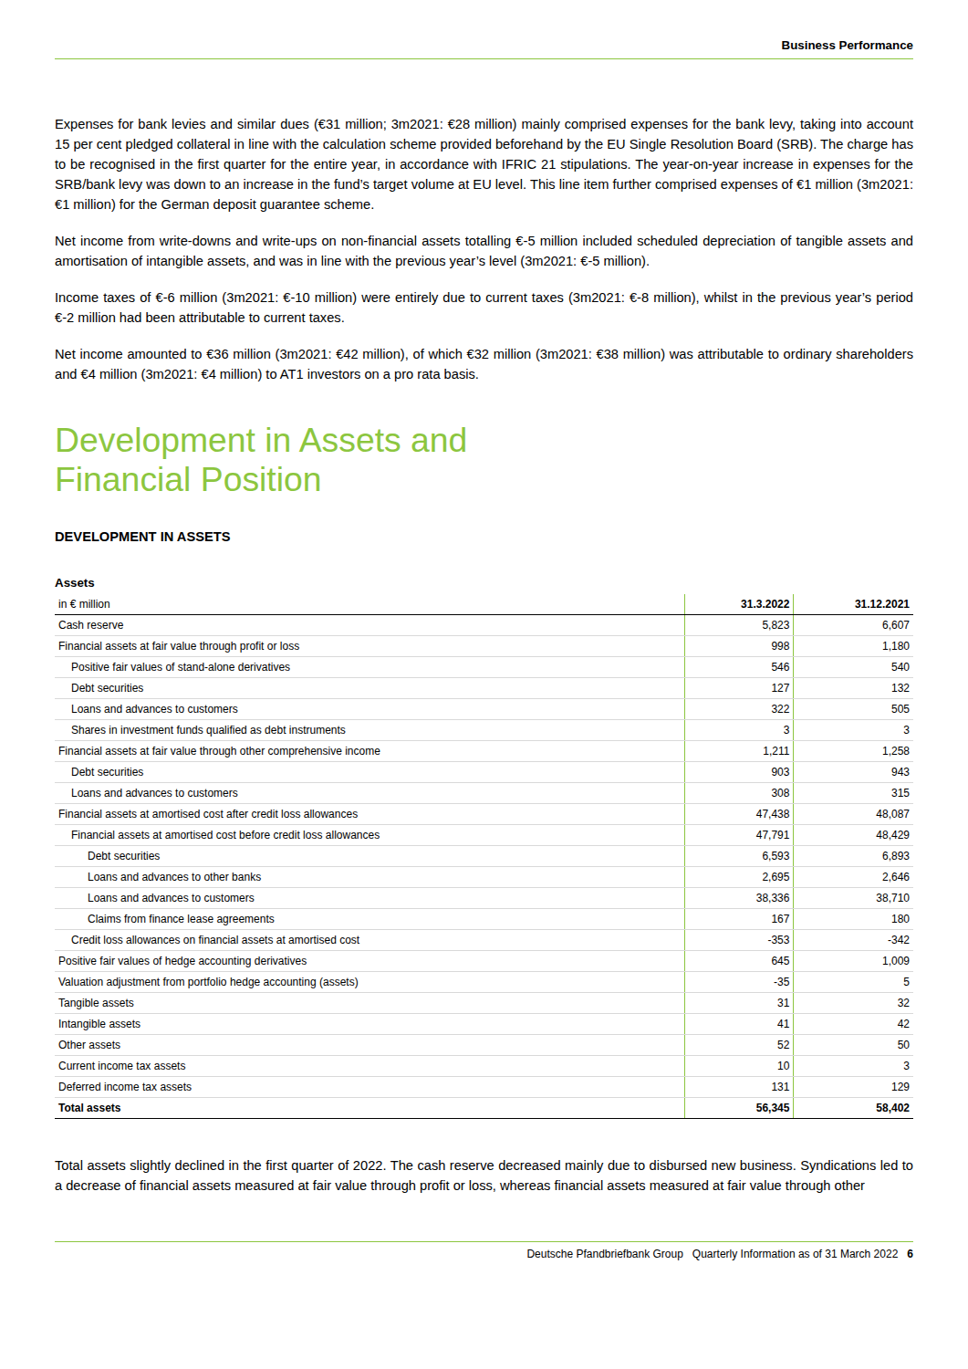Business Performance
Expenses for bank levies and similar dues (€31 million; 3m2021: €28 million) mainly comprised expenses for the bank levy, taking into account 15 per cent pledged collateral in line with the calculation scheme provided beforehand by the EU Single Resolution Board (SRB). The charge has to be recognised in the first quarter for the entire year, in accordance with IFRIC 21 stipulations. The year-on-year increase in expenses for the SRB/bank levy was down to an increase in the fund’s target volume at EU level. This line item further comprised expenses of €1 million (3m2021: €1 million) for the German deposit guarantee scheme.
Net income from write-downs and write-ups on non-financial assets totalling €-5 million included scheduled depreciation of tangible assets and amortisation of intangible assets, and was in line with the previous year’s level (3m2021: €-5 million).
Income taxes of €-6 million (3m2021: €-10 million) were entirely due to current taxes (3m2021: €-8 million), whilst in the previous year’s period €-2 million had been attributable to current taxes.
Net income amounted to €36 million (3m2021: €42 million), of which €32 million (3m2021: €38 million) was attributable to ordinary shareholders and €4 million (3m2021: €4 million) to AT1 investors on a pro rata basis.
Development in Assets and
Financial Position
DEVELOPMENT IN ASSETS
Assets
| in € million | 31.3.2022 | 31.12.2021 |
| --- | --- | --- |
| Cash reserve | 5,823 | 6,607 |
| Financial assets at fair value through profit or loss | 998 | 1,180 |
| Positive fair values of stand-alone derivatives | 546 | 540 |
| Debt securities | 127 | 132 |
| Loans and advances to customers | 322 | 505 |
| Shares in investment funds qualified as debt instruments | 3 | 3 |
| Financial assets at fair value through other comprehensive income | 1,211 | 1,258 |
| Debt securities | 903 | 943 |
| Loans and advances to customers | 308 | 315 |
| Financial assets at amortised cost after credit loss allowances | 47,438 | 48,087 |
| Financial assets at amortised cost before credit loss allowances | 47,791 | 48,429 |
| Debt securities | 6,593 | 6,893 |
| Loans and advances to other banks | 2,695 | 2,646 |
| Loans and advances to customers | 38,336 | 38,710 |
| Claims from finance lease agreements | 167 | 180 |
| Credit loss allowances on financial assets at amortised cost | -353 | -342 |
| Positive fair values of hedge accounting derivatives | 645 | 1,009 |
| Valuation adjustment from portfolio hedge accounting (assets) | -35 | 5 |
| Tangible assets | 31 | 32 |
| Intangible assets | 41 | 42 |
| Other assets | 52 | 50 |
| Current income tax assets | 10 | 3 |
| Deferred income tax assets | 131 | 129 |
| Total assets | 56,345 | 58,402 |
Total assets slightly declined in the first quarter of 2022. The cash reserve decreased mainly due to disbursed new business. Syndications led to a decrease of financial assets measured at fair value through profit or loss, whereas financial assets measured at fair value through other
Deutsche Pfandbriefbank Group Quarterly Information as of 31 March 20226